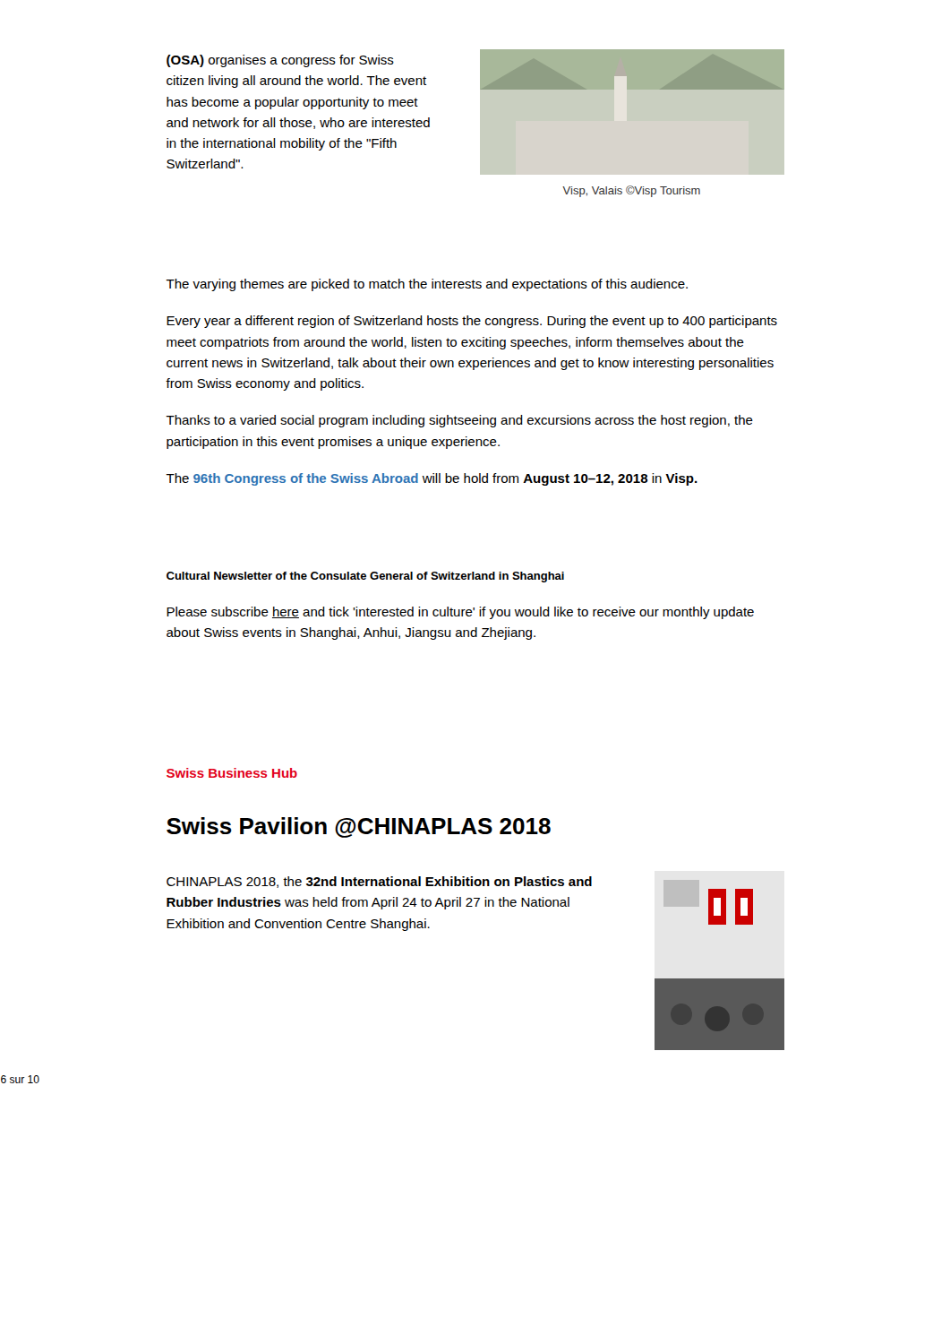Visp, Valais ©Visp Tourism
(OSA) organises a congress for Swiss citizen living all around the world. The event has become a popular opportunity to meet and network for all those, who are interested in the international mobility of the "Fifth Switzerland".
The varying themes are picked to match the interests and expectations of this audience.
Every year a different region of Switzerland hosts the congress. During the event up to 400 participants meet compatriots from around the world, listen to exciting speeches, inform themselves about the current news in Switzerland, talk about their own experiences and get to know interesting personalities from Swiss economy and politics.
Thanks to a varied social program including sightseeing and excursions across the host region, the participation in this event promises a unique experience.
The 96th Congress of the Swiss Abroad will be hold from August 10–12, 2018 in Visp.
Cultural Newsletter of the Consulate General of Switzerland in Shanghai
Please subscribe here and tick 'interested in culture' if you would like to receive our monthly update about Swiss events in Shanghai, Anhui, Jiangsu and Zhejiang.
Swiss Business Hub
Swiss Pavilion @CHINAPLAS 2018
CHINAPLAS 2018, the 32nd International Exhibition on Plastics and Rubber Industries was held from April 24 to April 27 in the National Exhibition and Convention Centre Shanghai.
6 sur 10